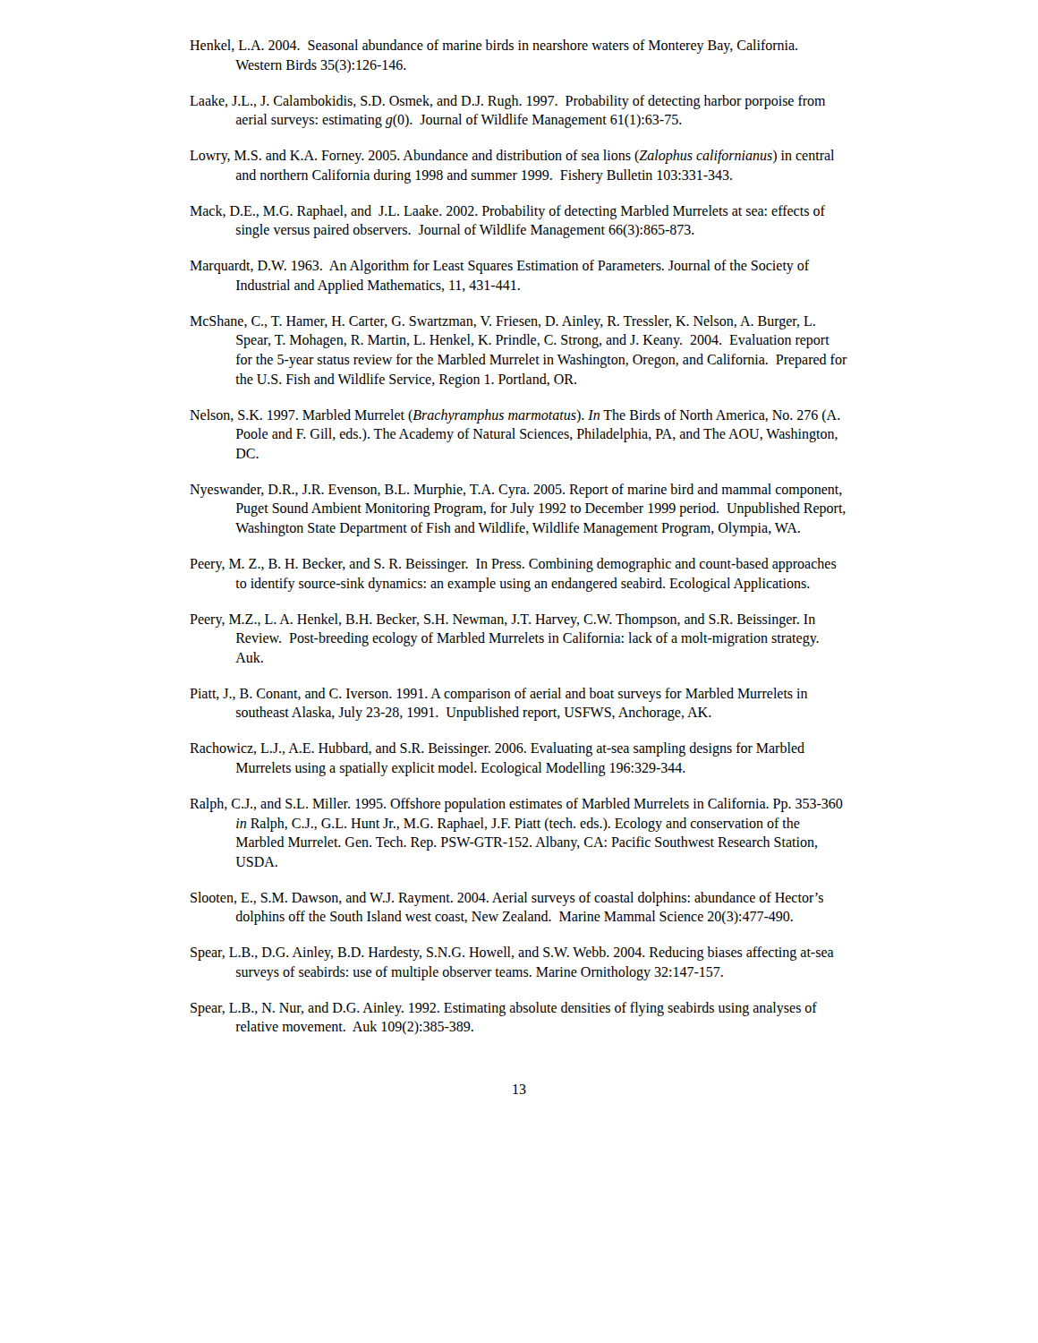Henkel, L.A. 2004. Seasonal abundance of marine birds in nearshore waters of Monterey Bay, California. Western Birds 35(3):126-146.
Laake, J.L., J. Calambokidis, S.D. Osmek, and D.J. Rugh. 1997. Probability of detecting harbor porpoise from aerial surveys: estimating g(0). Journal of Wildlife Management 61(1):63-75.
Lowry, M.S. and K.A. Forney. 2005. Abundance and distribution of sea lions (Zalophus californianus) in central and northern California during 1998 and summer 1999. Fishery Bulletin 103:331-343.
Mack, D.E., M.G. Raphael, and J.L. Laake. 2002. Probability of detecting Marbled Murrelets at sea: effects of single versus paired observers. Journal of Wildlife Management 66(3):865-873.
Marquardt, D.W. 1963. An Algorithm for Least Squares Estimation of Parameters. Journal of the Society of Industrial and Applied Mathematics, 11, 431-441.
McShane, C., T. Hamer, H. Carter, G. Swartzman, V. Friesen, D. Ainley, R. Tressler, K. Nelson, A. Burger, L. Spear, T. Mohagen, R. Martin, L. Henkel, K. Prindle, C. Strong, and J. Keany. 2004. Evaluation report for the 5-year status review for the Marbled Murrelet in Washington, Oregon, and California. Prepared for the U.S. Fish and Wildlife Service, Region 1. Portland, OR.
Nelson, S.K. 1997. Marbled Murrelet (Brachyramphus marmotatus). In The Birds of North America, No. 276 (A. Poole and F. Gill, eds.). The Academy of Natural Sciences, Philadelphia, PA, and The AOU, Washington, DC.
Nyeswander, D.R., J.R. Evenson, B.L. Murphie, T.A. Cyra. 2005. Report of marine bird and mammal component, Puget Sound Ambient Monitoring Program, for July 1992 to December 1999 period. Unpublished Report, Washington State Department of Fish and Wildlife, Wildlife Management Program, Olympia, WA.
Peery, M. Z., B. H. Becker, and S. R. Beissinger. In Press. Combining demographic and count-based approaches to identify source-sink dynamics: an example using an endangered seabird. Ecological Applications.
Peery, M.Z., L. A. Henkel, B.H. Becker, S.H. Newman, J.T. Harvey, C.W. Thompson, and S.R. Beissinger. In Review. Post-breeding ecology of Marbled Murrelets in California: lack of a molt-migration strategy. Auk.
Piatt, J., B. Conant, and C. Iverson. 1991. A comparison of aerial and boat surveys for Marbled Murrelets in southeast Alaska, July 23-28, 1991. Unpublished report, USFWS, Anchorage, AK.
Rachowicz, L.J., A.E. Hubbard, and S.R. Beissinger. 2006. Evaluating at-sea sampling designs for Marbled Murrelets using a spatially explicit model. Ecological Modelling 196:329-344.
Ralph, C.J., and S.L. Miller. 1995. Offshore population estimates of Marbled Murrelets in California. Pp. 353-360 in Ralph, C.J., G.L. Hunt Jr., M.G. Raphael, J.F. Piatt (tech. eds.). Ecology and conservation of the Marbled Murrelet. Gen. Tech. Rep. PSW-GTR-152. Albany, CA: Pacific Southwest Research Station, USDA.
Slooten, E., S.M. Dawson, and W.J. Rayment. 2004. Aerial surveys of coastal dolphins: abundance of Hector’s dolphins off the South Island west coast, New Zealand. Marine Mammal Science 20(3):477-490.
Spear, L.B., D.G. Ainley, B.D. Hardesty, S.N.G. Howell, and S.W. Webb. 2004. Reducing biases affecting at-sea surveys of seabirds: use of multiple observer teams. Marine Ornithology 32:147-157.
Spear, L.B., N. Nur, and D.G. Ainley. 1992. Estimating absolute densities of flying seabirds using analyses of relative movement. Auk 109(2):385-389.
13